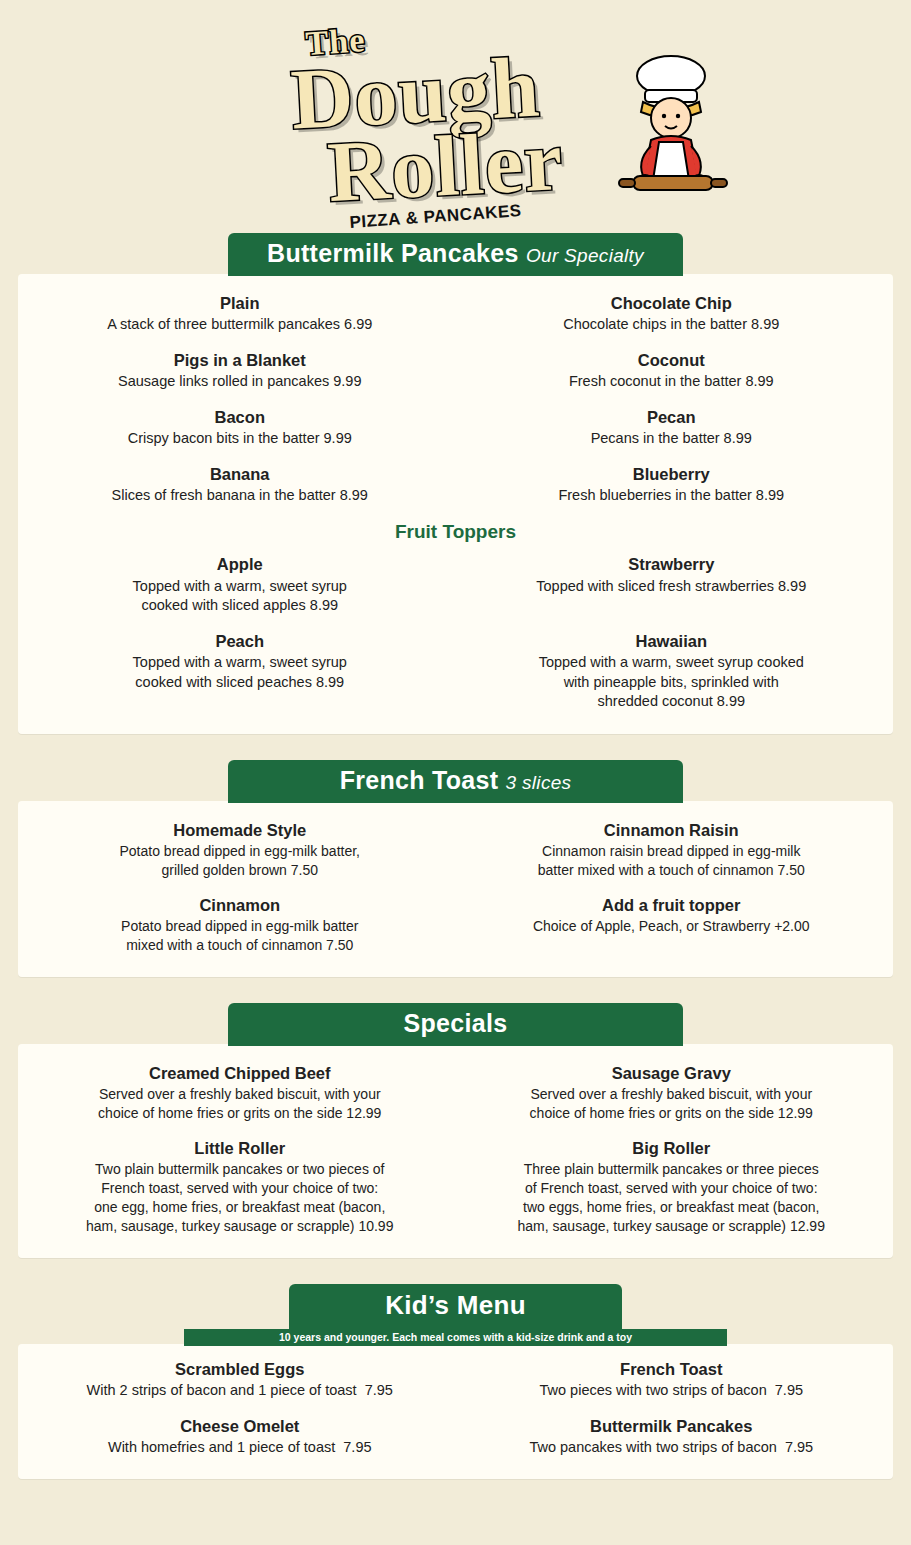The Dough Roller PIZZA & PANCAKES
Buttermilk Pancakes Our Specialty
Plain
A stack of three buttermilk pancakes 6.99
Chocolate Chip
Chocolate chips in the batter 8.99
Pigs in a Blanket
Sausage links rolled in pancakes 9.99
Coconut
Fresh coconut in the batter 8.99
Bacon
Crispy bacon bits in the batter 9.99
Pecan
Pecans in the batter 8.99
Banana
Slices of fresh banana in the batter 8.99
Blueberry
Fresh blueberries in the batter 8.99
Fruit Toppers
Apple
Topped with a warm, sweet syrup
cooked with sliced apples 8.99
Strawberry
Topped with sliced fresh strawberries 8.99
Peach
Topped with a warm, sweet syrup
cooked with sliced peaches 8.99
Hawaiian
Topped with a warm, sweet syrup cooked
with pineapple bits, sprinkled with
shredded coconut 8.99
French Toast 3 slices
Homemade Style
Potato bread dipped in egg-milk batter,
grilled golden brown 7.50
Cinnamon Raisin
Cinnamon raisin bread dipped in egg-milk
batter mixed with a touch of cinnamon 7.50
Cinnamon
Potato bread dipped in egg-milk batter
mixed with a touch of cinnamon 7.50
Add a fruit topper
Choice of Apple, Peach, or Strawberry +2.00
Specials
Creamed Chipped Beef
Served over a freshly baked biscuit, with your
choice of home fries or grits on the side 12.99
Sausage Gravy
Served over a freshly baked biscuit, with your
choice of home fries or grits on the side 12.99
Little Roller
Two plain buttermilk pancakes or two pieces of
French toast, served with your choice of two:
one egg, home fries, or breakfast meat (bacon,
ham, sausage, turkey sausage or scrapple) 10.99
Big Roller
Three plain buttermilk pancakes or three pieces
of French toast, served with your choice of two:
two eggs, home fries, or breakfast meat (bacon,
ham, sausage, turkey sausage or scrapple) 12.99
Kid’s Menu
10 years and younger. Each meal comes with a kid-size drink and a toy
Scrambled Eggs
With 2 strips of bacon and 1 piece of toast 7.95
French Toast
Two pieces with two strips of bacon 7.95
Cheese Omelet
With homefries and 1 piece of toast 7.95
Buttermilk Pancakes
Two pancakes with two strips of bacon 7.95